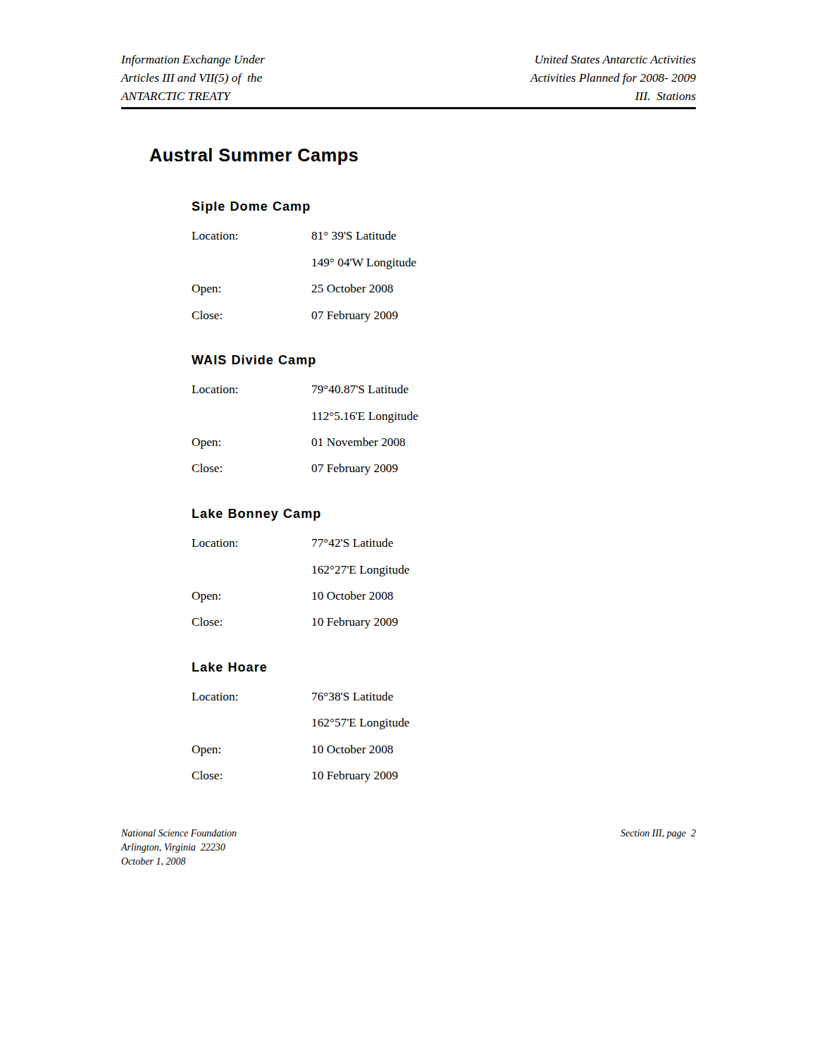Information Exchange Under
Articles III and VII(5) of the
ANTARCTIC TREATY
United States Antarctic Activities
Activities Planned for 2008- 2009
III. Stations
Austral Summer Camps
Siple Dome Camp
| Location: | 81° 39'S Latitude |
| | 149° 04'W Longitude |
| Open: | 25 October 2008 |
| Close: | 07 February 2009 |
WAIS Divide Camp
| Location: | 79°40.87'S Latitude |
| | 112°5.16'E Longitude |
| Open: | 01 November 2008 |
| Close: | 07 February 2009 |
Lake Bonney Camp
| Location: | 77°42'S Latitude |
| | 162°27'E Longitude |
| Open: | 10 October 2008 |
| Close: | 10 February 2009 |
Lake Hoare
| Location: | 76°38'S Latitude |
| | 162°57'E Longitude |
| Open: | 10 October 2008 |
| Close: | 10 February 2009 |
National Science Foundation
Arlington, Virginia 22230
October 1, 2008
Section III, page 2